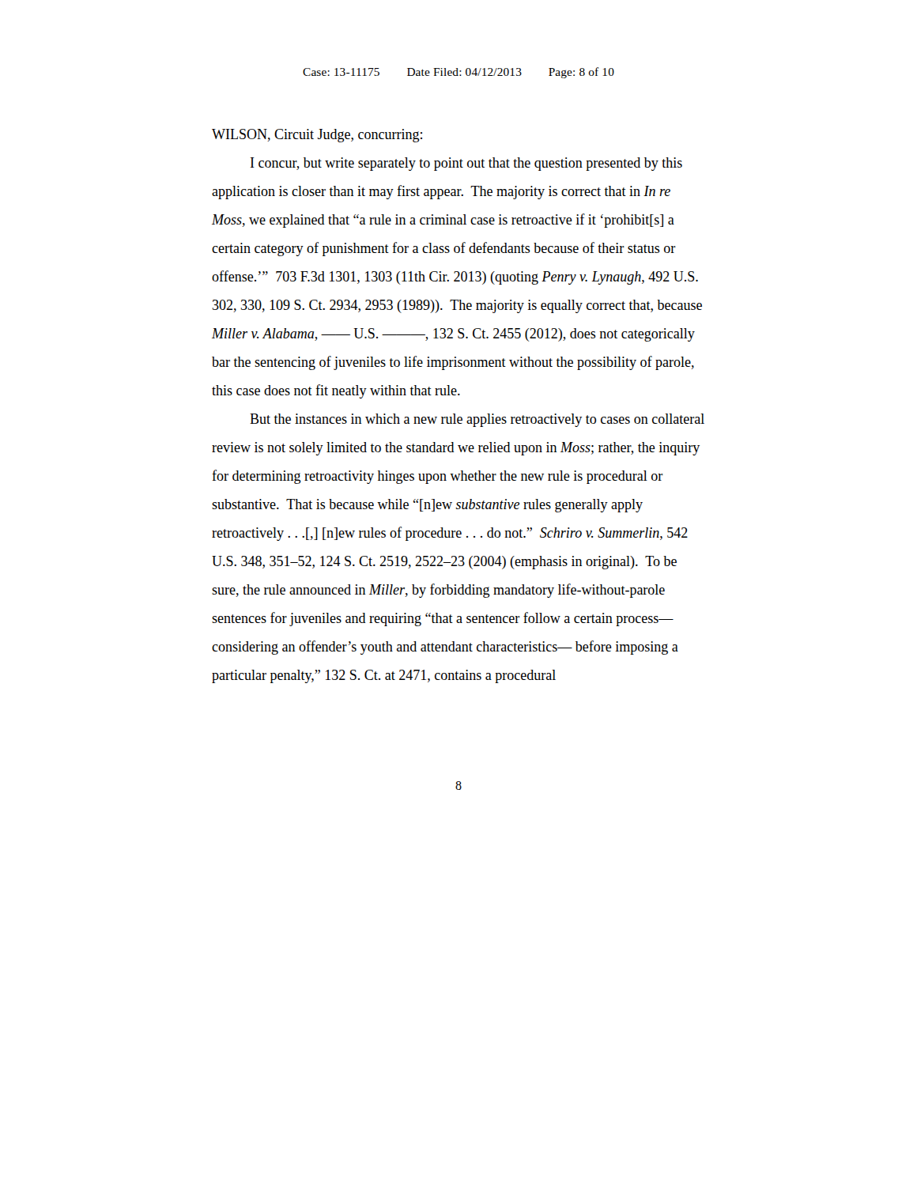Case: 13-11175 Date Filed: 04/12/2013 Page: 8 of 10
WILSON, Circuit Judge, concurring:
I concur, but write separately to point out that the question presented by this application is closer than it may first appear. The majority is correct that in In re Moss, we explained that “a rule in a criminal case is retroactive if it ‘prohibit[s] a certain category of punishment for a class of defendants because of their status or offense.’” 703 F.3d 1301, 1303 (11th Cir. 2013) (quoting Penry v. Lynaugh, 492 U.S. 302, 330, 109 S. Ct. 2934, 2953 (1989)). The majority is equally correct that, because Miller v. Alabama, —— U.S. ———, 132 S. Ct. 2455 (2012), does not categorically bar the sentencing of juveniles to life imprisonment without the possibility of parole, this case does not fit neatly within that rule.
But the instances in which a new rule applies retroactively to cases on collateral review is not solely limited to the standard we relied upon in Moss; rather, the inquiry for determining retroactivity hinges upon whether the new rule is procedural or substantive. That is because while “[n]ew substantive rules generally apply retroactively . . .[,] [n]ew rules of procedure . . . do not.” Schriro v. Summerlin, 542 U.S. 348, 351–52, 124 S. Ct. 2519, 2522–23 (2004) (emphasis in original). To be sure, the rule announced in Miller, by forbidding mandatory life-without-parole sentences for juveniles and requiring “that a sentencer follow a certain process—considering an offender’s youth and attendant characteristics— before imposing a particular penalty,” 132 S. Ct. at 2471, contains a procedural
8